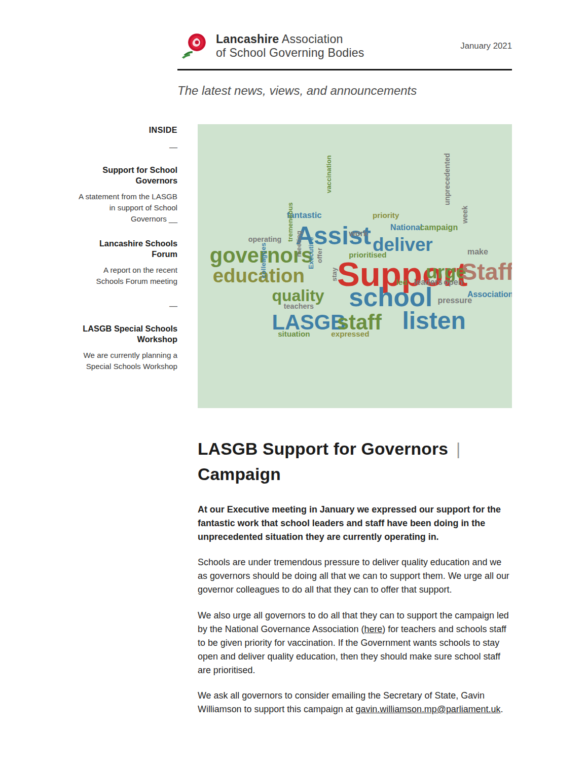Lancashire Association
of School Governing Bodies
January 2021
The latest news, views, and announcements
INSIDE
—
Support for School Governors
A statement from the LASGB in support of School Governors __
Lancashire Schools Forum
A report on the recent Schools Forum meeting
—
LASGB Special Schools Workshop
We are currently planning a Special Schools Workshop
vaccination fantastic priority unprecedented National campaign week Assist governors deliver work tremendous operating meeting prioritised make Support education Executive offer urge Staff leaders open led quality school colleagues teachers stay pressure Association LASGB staff listen situation expressed
LASGB Support for Governors | Campaign
At our Executive meeting in January we expressed our support for the fantastic work that school leaders and staff have been doing in the unprecedented situation they are currently operating in.
Schools are under tremendous pressure to deliver quality education and we as governors should be doing all that we can to support them. We urge all our governor colleagues to do all that they can to offer that support.
We also urge all governors to do all that they can to support the campaign led by the National Governance Association (here) for teachers and schools staff to be given priority for vaccination. If the Government wants schools to stay open and deliver quality education, then they should make sure school staff are prioritised.
We ask all governors to consider emailing the Secretary of State, Gavin Williamson to support this campaign at gavin.williamson.mp@parliament.uk.